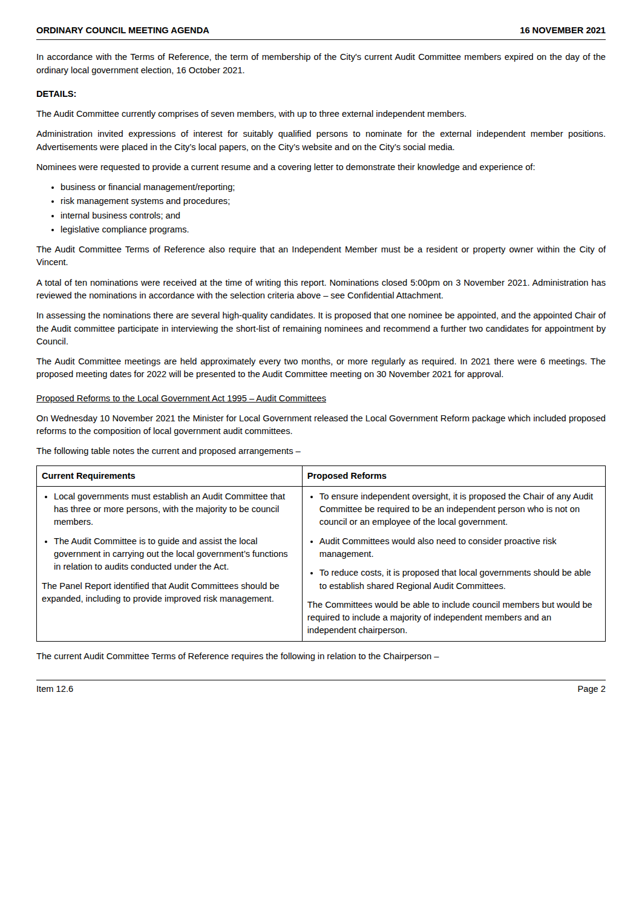ORDINARY COUNCIL MEETING AGENDA 16 NOVEMBER 2021
In accordance with the Terms of Reference, the term of membership of the City's current Audit Committee members expired on the day of the ordinary local government election, 16 October 2021.
DETAILS:
The Audit Committee currently comprises of seven members, with up to three external independent members.
Administration invited expressions of interest for suitably qualified persons to nominate for the external independent member positions. Advertisements were placed in the City’s local papers, on the City’s website and on the City’s social media.
Nominees were requested to provide a current resume and a covering letter to demonstrate their knowledge and experience of:
business or financial management/reporting;
risk management systems and procedures;
internal business controls; and
legislative compliance programs.
The Audit Committee Terms of Reference also require that an Independent Member must be a resident or property owner within the City of Vincent.
A total of ten nominations were received at the time of writing this report. Nominations closed 5:00pm on 3 November 2021. Administration has reviewed the nominations in accordance with the selection criteria above – see Confidential Attachment.
In assessing the nominations there are several high-quality candidates. It is proposed that one nominee be appointed, and the appointed Chair of the Audit committee participate in interviewing the short-list of remaining nominees and recommend a further two candidates for appointment by Council.
The Audit Committee meetings are held approximately every two months, or more regularly as required. In 2021 there were 6 meetings. The proposed meeting dates for 2022 will be presented to the Audit Committee meeting on 30 November 2021 for approval.
Proposed Reforms to the Local Government Act 1995 – Audit Committees
On Wednesday 10 November 2021 the Minister for Local Government released the Local Government Reform package which included proposed reforms to the composition of local government audit committees.
The following table notes the current and proposed arrangements –
| Current Requirements | Proposed Reforms |
| --- | --- |
| Local governments must establish an Audit Committee that has three or more persons, with the majority to be council members. The Audit Committee is to guide and assist the local government in carrying out the local government’s functions in relation to audits conducted under the Act. The Panel Report identified that Audit Committees should be expanded, including to provide improved risk management. | To ensure independent oversight, it is proposed the Chair of any Audit Committee be required to be an independent person who is not on council or an employee of the local government. Audit Committees would also need to consider proactive risk management. To reduce costs, it is proposed that local governments should be able to establish shared Regional Audit Committees. The Committees would be able to include council members but would be required to include a majority of independent members and an independent chairperson. |
The current Audit Committee Terms of Reference requires the following in relation to the Chairperson –
Item 12.6 Page 2